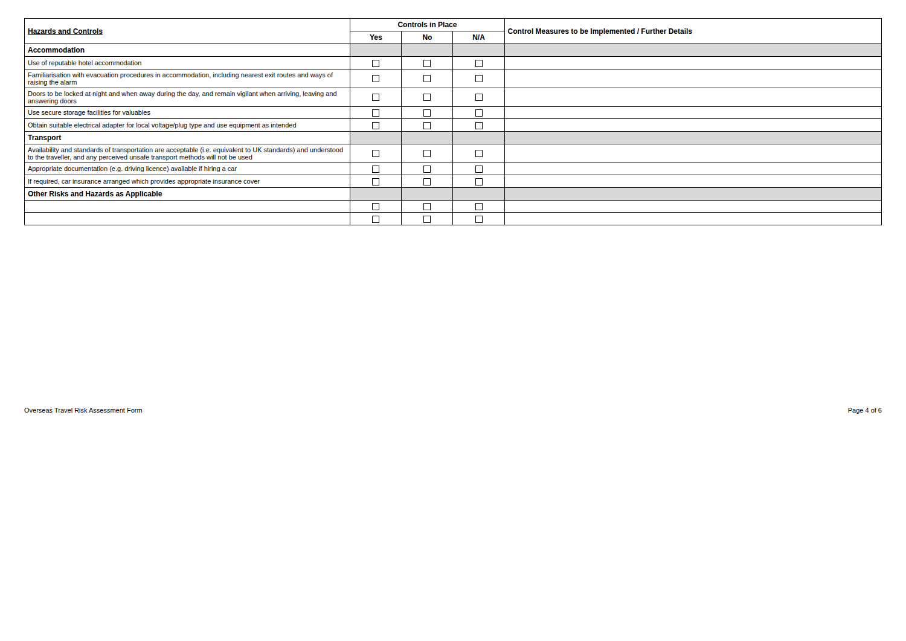| Hazards and Controls | Controls in Place | Control Measures to be Implemented / Further Details |
| --- | --- | --- |
| Yes | No | N/A |
| Accommodation | | | | |
| Use of reputable hotel accommodation | | | | |
| Familiarisation with evacuation procedures in accommodation, including nearest exit routes and ways of raising the alarm | | | | |
| Doors to be locked at night and when away during the day, and remain vigilant when arriving, leaving and answering doors | | | | |
| Use secure storage facilities for valuables | | | | |
| Obtain suitable electrical adapter for local voltage/plug type and use equipment as intended | | | | |
| Transport | | | | |
| Availability and standards of transportation are acceptable (i.e. equivalent to UK standards) and understood to the traveller, and any perceived unsafe transport methods will not be used | | | | |
| Appropriate documentation (e.g. driving licence) available if hiring a car | | | | |
| If required, car insurance arranged which provides appropriate insurance cover | | | | |
| Other Risks and Hazards as Applicable | | | | |
Page 4 of 6
Overseas Travel Risk Assessment Form